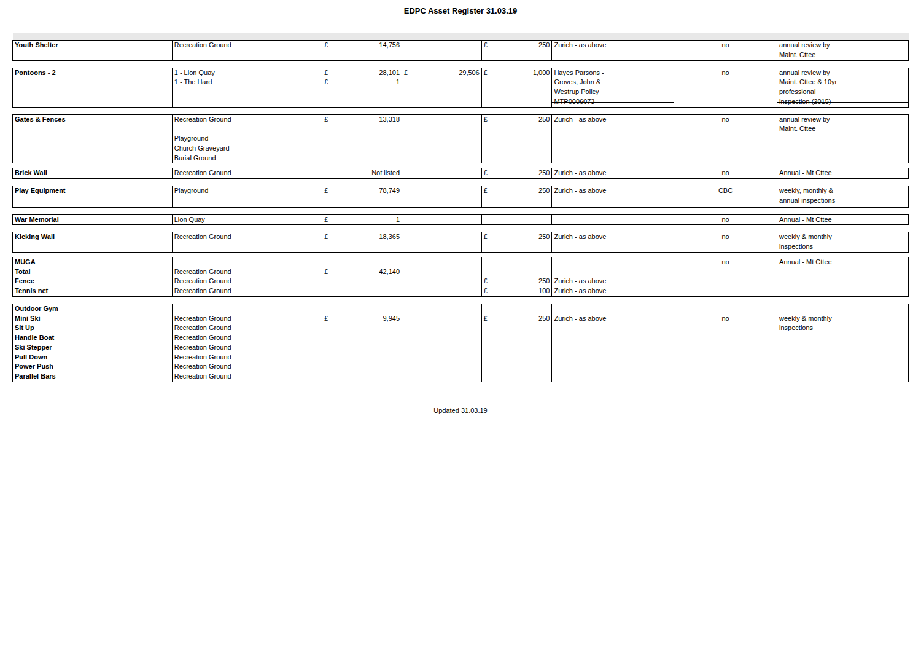EDPC Asset Register 31.03.19
| Youth Shelter | Recreation Ground | £ | 14,756 | | | £ | 250 | Zurich - as above | no | annual review by |
| | | | | | | | | | | Maint. Cttee |
| Pontoons - 2 | 1 - Lion Quay | £ | 28,101 | £ | 29,506 | £ | 1,000 | Hayes Parsons - | no | annual review by |
| | 1 - The Hard | £ | 1 | | | | | Groves, John & | | Maint. Cttee & 10yr |
| | | | | | | | | Westrup Policy | | professional |
| | | | | | | | | MTP0006073 | | inspection (2015) |
| Gates & Fences | Recreation Ground | £ | 13,318 | | | £ | 250 | Zurich - as above | no | annual review by |
| | | | | | | | | | | Maint. Cttee |
| | Playground | | | | | | | | | |
| | Church Graveyard | | | | | | | | | |
| | Burial Ground | | | | | | | | | |
| Brick Wall | Recreation Ground | Not listed | | | £ | 250 | Zurich - as above | no | Annual - Mt Cttee |
| Play Equipment | Playground | £ | 78,749 | | | £ | 250 | Zurich - as above | CBC | weekly, monthly & |
| | | | | | | | | | | annual inspections |
| War Memorial | Lion Quay | £ | 1 | | | | | | no | Annual - Mt Cttee |
| Kicking Wall | Recreation Ground | £ | 18,365 | | | £ | 250 | Zurich - as above | no | weekly & monthly |
| | | | | | | | | | | inspections |
| MUGA | | | | | | | | | no | Annual - Mt Cttee |
| Total | Recreation Ground | £ | 42,140 | | | | | | | |
| Fence | Recreation Ground | | | | | £ | 250 | Zurich - as above | | |
| Tennis net | Recreation Ground | | | | | £ | 100 | Zurich - as above | | |
| Outdoor Gym | | | | | | | | | | |
| Mini Ski | Recreation Ground | £ | 9,945 | | | £ | 250 | Zurich - as above | no | weekly & monthly |
| Sit Up | Recreation Ground | | | | | | | | | inspections |
| Handle Boat | Recreation Ground | | | | | | | | | |
| Ski Stepper | Recreation Ground | | | | | | | | | |
| Pull Down | Recreation Ground | | | | | | | | | |
| Power Push | Recreation Ground | | | | | | | | | |
| Parallel Bars | Recreation Ground | | | | | | | | | |
Updated 31.03.19